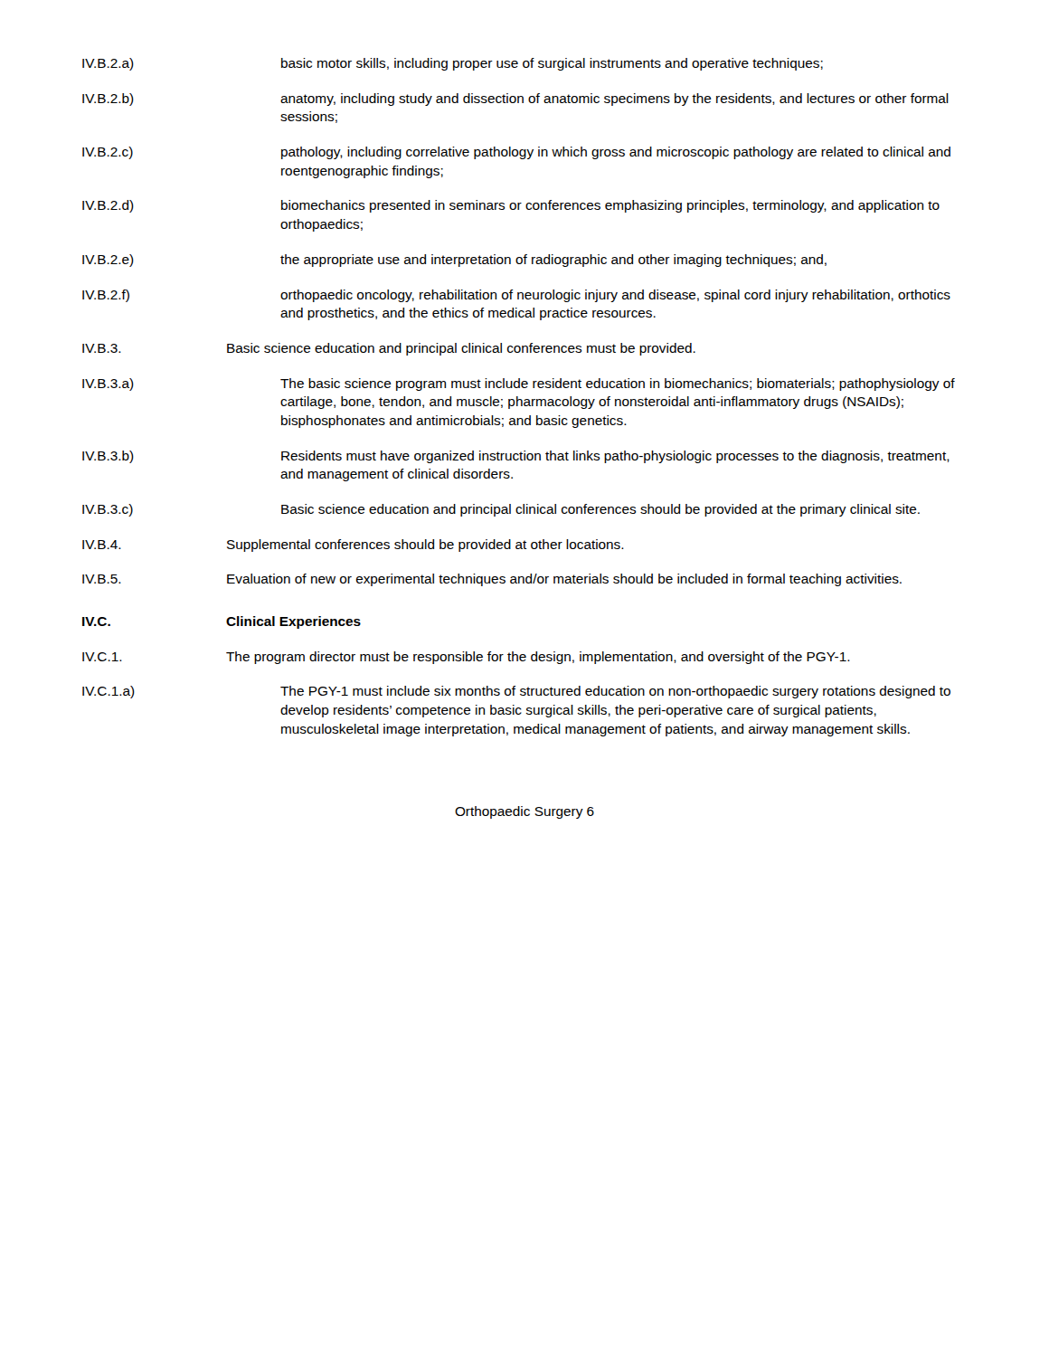IV.B.2.a)
basic motor skills, including proper use of surgical instruments and operative techniques;
IV.B.2.b)
anatomy, including study and dissection of anatomic specimens by the residents, and lectures or other formal sessions;
IV.B.2.c)
pathology, including correlative pathology in which gross and microscopic pathology are related to clinical and roentgenographic findings;
IV.B.2.d)
biomechanics presented in seminars or conferences emphasizing principles, terminology, and application to orthopaedics;
IV.B.2.e)
the appropriate use and interpretation of radiographic and other imaging techniques; and,
IV.B.2.f)
orthopaedic oncology, rehabilitation of neurologic injury and disease, spinal cord injury rehabilitation, orthotics and prosthetics, and the ethics of medical practice resources.
IV.B.3.
Basic science education and principal clinical conferences must be provided.
IV.B.3.a)
The basic science program must include resident education in biomechanics; biomaterials; pathophysiology of cartilage, bone, tendon, and muscle; pharmacology of nonsteroidal anti-inflammatory drugs (NSAIDs); bisphosphonates and antimicrobials; and basic genetics.
IV.B.3.b)
Residents must have organized instruction that links patho-physiologic processes to the diagnosis, treatment, and management of clinical disorders.
IV.B.3.c)
Basic science education and principal clinical conferences should be provided at the primary clinical site.
IV.B.4.
Supplemental conferences should be provided at other locations.
IV.B.5.
Evaluation of new or experimental techniques and/or materials should be included in formal teaching activities.
IV.C.
Clinical Experiences
IV.C.1.
The program director must be responsible for the design, implementation, and oversight of the PGY-1.
IV.C.1.a)
The PGY-1 must include six months of structured education on non-orthopaedic surgery rotations designed to develop residents’ competence in basic surgical skills, the peri-operative care of surgical patients, musculoskeletal image interpretation, medical management of patients, and airway management skills.
Orthopaedic Surgery 6